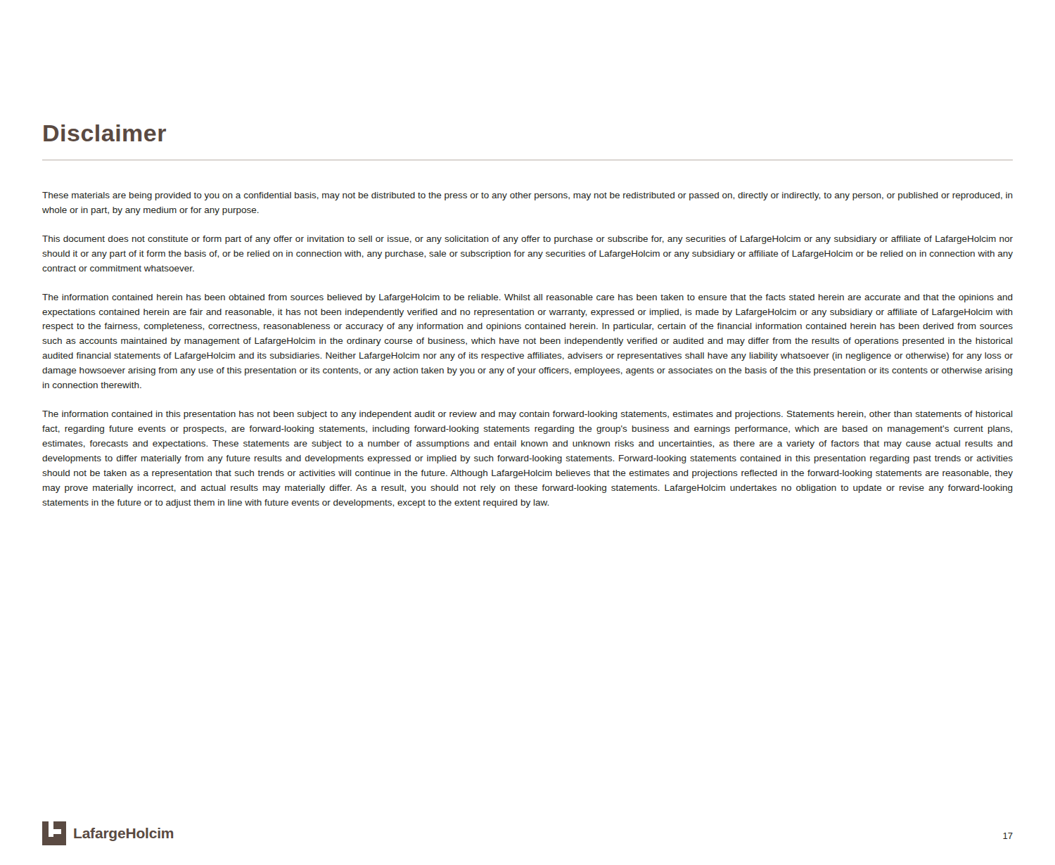Disclaimer
These materials are being provided to you on a confidential basis, may not be distributed to the press or to any other persons, may not be redistributed or passed on, directly or indirectly, to any person, or published or reproduced, in whole or in part, by any medium or for any purpose.
This document does not constitute or form part of any offer or invitation to sell or issue, or any solicitation of any offer to purchase or subscribe for, any securities of LafargeHolcim or any subsidiary or affiliate of LafargeHolcim nor should it or any part of it form the basis of, or be relied on in connection with, any purchase, sale or subscription for any securities of LafargeHolcim or any subsidiary or affiliate of LafargeHolcim or be relied on in connection with any contract or commitment whatsoever.
The information contained herein has been obtained from sources believed by LafargeHolcim to be reliable. Whilst all reasonable care has been taken to ensure that the facts stated herein are accurate and that the opinions and expectations contained herein are fair and reasonable, it has not been independently verified and no representation or warranty, expressed or implied, is made by LafargeHolcim or any subsidiary or affiliate of LafargeHolcim with respect to the fairness, completeness, correctness, reasonableness or accuracy of any information and opinions contained herein. In particular, certain of the financial information contained herein has been derived from sources such as accounts maintained by management of LafargeHolcim in the ordinary course of business, which have not been independently verified or audited and may differ from the results of operations presented in the historical audited financial statements of LafargeHolcim and its subsidiaries. Neither LafargeHolcim nor any of its respective affiliates, advisers or representatives shall have any liability whatsoever (in negligence or otherwise) for any loss or damage howsoever arising from any use of this presentation or its contents, or any action taken by you or any of your officers, employees, agents or associates on the basis of the this presentation or its contents or otherwise arising in connection therewith.
The information contained in this presentation has not been subject to any independent audit or review and may contain forward-looking statements, estimates and projections. Statements herein, other than statements of historical fact, regarding future events or prospects, are forward-looking statements, including forward-looking statements regarding the group's business and earnings performance, which are based on management's current plans, estimates, forecasts and expectations. These statements are subject to a number of assumptions and entail known and unknown risks and uncertainties, as there are a variety of factors that may cause actual results and developments to differ materially from any future results and developments expressed or implied by such forward-looking statements. Forward-looking statements contained in this presentation regarding past trends or activities should not be taken as a representation that such trends or activities will continue in the future. Although LafargeHolcim believes that the estimates and projections reflected in the forward-looking statements are reasonable, they may prove materially incorrect, and actual results may materially differ. As a result, you should not rely on these forward-looking statements. LafargeHolcim undertakes no obligation to update or revise any forward-looking statements in the future or to adjust them in line with future events or developments, except to the extent required by law.
LafargeHolcim
17